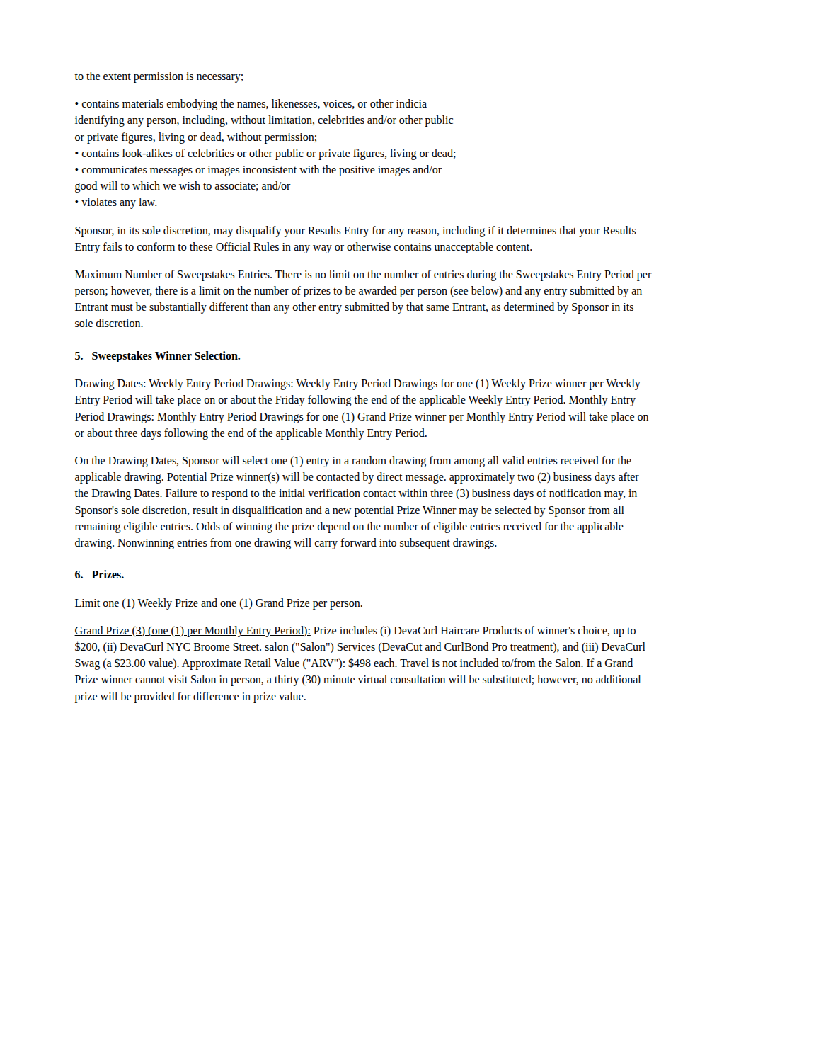to the extent permission is necessary;
• contains materials embodying the names, likenesses, voices, or other indicia
identifying any person, including, without limitation, celebrities and/or other public
or private figures, living or dead, without permission;
• contains look-alikes of celebrities or other public or private figures, living or dead;
• communicates messages or images inconsistent with the positive images and/or
good will to which we wish to associate; and/or
• violates any law.
Sponsor, in its sole discretion, may disqualify your Results Entry for any reason, including if it determines that your Results Entry fails to conform to these Official Rules in any way or otherwise contains unacceptable content.
Maximum Number of Sweepstakes Entries. There is no limit on the number of entries during the Sweepstakes Entry Period per person; however, there is a limit on the number of prizes to be awarded per person (see below) and any entry submitted by an Entrant must be substantially different than any other entry submitted by that same Entrant, as determined by Sponsor in its sole discretion.
5. Sweepstakes Winner Selection.
Drawing Dates: Weekly Entry Period Drawings: Weekly Entry Period Drawings for one (1) Weekly Prize winner per Weekly Entry Period will take place on or about the Friday following the end of the applicable Weekly Entry Period. Monthly Entry Period Drawings: Monthly Entry Period Drawings for one (1) Grand Prize winner per Monthly Entry Period will take place on or about three days following the end of the applicable Monthly Entry Period.
On the Drawing Dates, Sponsor will select one (1) entry in a random drawing from among all valid entries received for the applicable drawing. Potential Prize winner(s) will be contacted by direct message. approximately two (2) business days after the Drawing Dates. Failure to respond to the initial verification contact within three (3) business days of notification may, in Sponsor's sole discretion, result in disqualification and a new potential Prize Winner may be selected by Sponsor from all remaining eligible entries. Odds of winning the prize depend on the number of eligible entries received for the applicable drawing. Nonwinning entries from one drawing will carry forward into subsequent drawings.
6. Prizes.
Limit one (1) Weekly Prize and one (1) Grand Prize per person.
Grand Prize (3) (one (1) per Monthly Entry Period): Prize includes (i) DevaCurl Haircare Products of winner's choice, up to $200, (ii) DevaCurl NYC Broome Street. salon ("Salon") Services (DevaCut and CurlBond Pro treatment), and (iii) DevaCurl Swag (a $23.00 value). Approximate Retail Value ("ARV"): $498 each. Travel is not included to/from the Salon. If a Grand Prize winner cannot visit Salon in person, a thirty (30) minute virtual consultation will be substituted; however, no additional prize will be provided for difference in prize value.